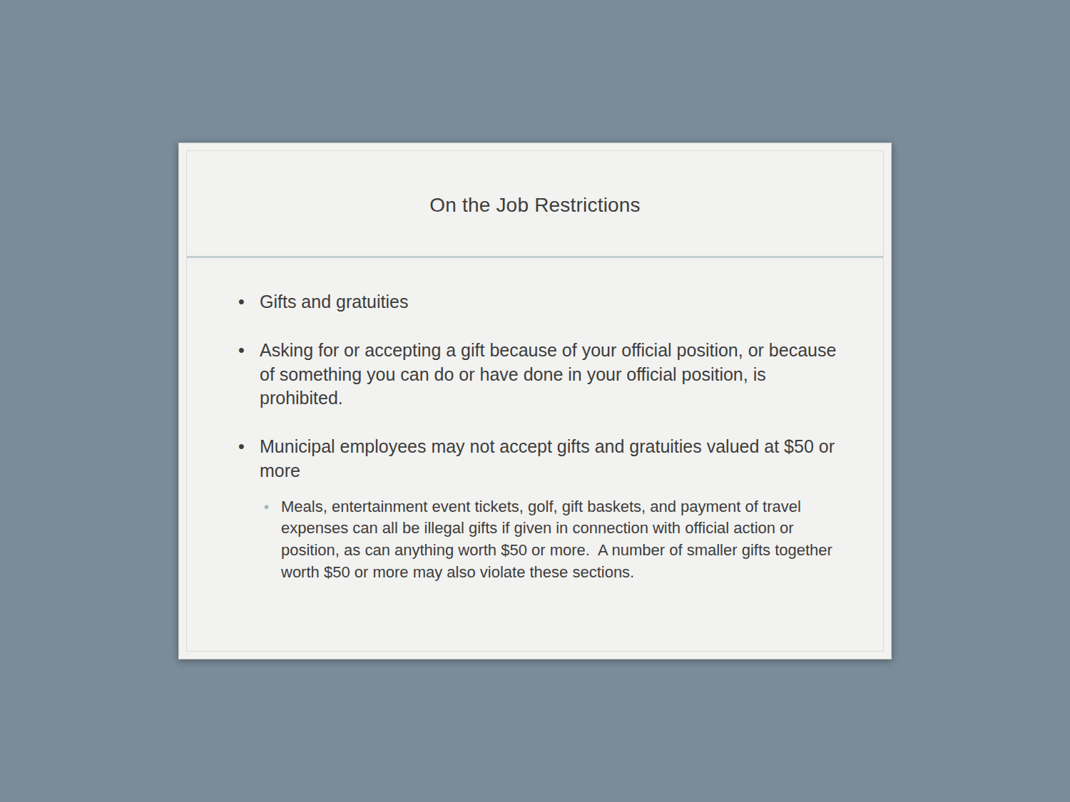On the Job Restrictions
Gifts and gratuities
Asking for or accepting a gift because of your official position, or because of something you can do or have done in your official position, is prohibited.
Municipal employees may not accept gifts and gratuities valued at $50 or more
Meals, entertainment event tickets, golf, gift baskets, and payment of travel expenses can all be illegal gifts if given in connection with official action or position, as can anything worth $50 or more. A number of smaller gifts together worth $50 or more may also violate these sections.